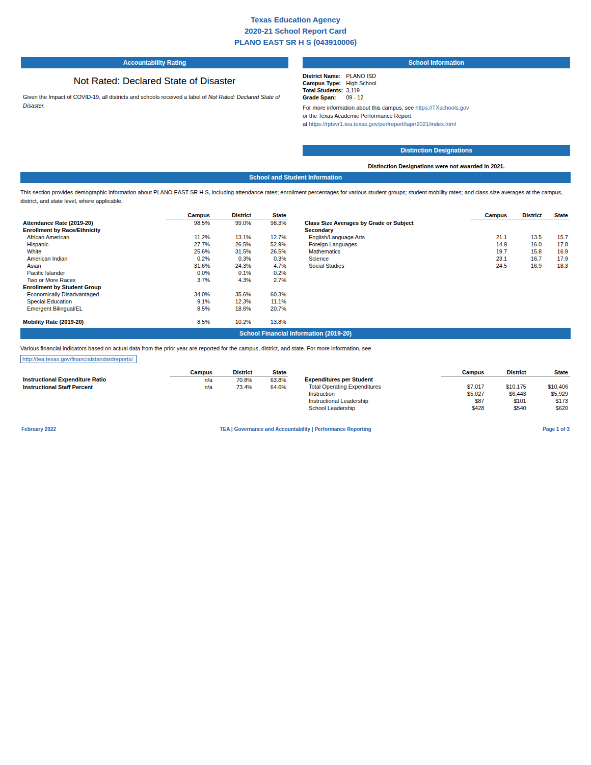Texas Education Agency
2020-21 School Report Card
PLANO EAST SR H S (043910006)
| Accountability Rating Not Rated: Declared State of Disaster Given the Impact of COVID-19, all districts and schools received a label of Not Rated: Declared State of Disaster. | School Information / District Name: / PLANO ISD / / Campus Type: / High School / / Total Students: / 3,119 / / Grade Span: / 09 - 12 / For more information about this campus, see https://TXschools.gov or the Texas Academic Performance Report at https://rptsvr1.tea.texas.gov/perfreport/tapr/2021/index.html |
| | Distinction Designations Distinction Designations were not awarded in 2021. |
School and Student Information
This section provides demographic information about PLANO EAST SR H S, including attendance rates; enrollment percentages for various student groups; student mobility rates; and class size averages at the campus, district, and state level, where applicable.
| / / Campus / District / State / / --- / --- / --- / --- / / Attendance Rate (2019-20) / 98.5% / 99.0% / 98.3% / / Enrollment by Race/Ethnicity / / / / / African American / 11.2% / 13.1% / 12.7% / / Hispanic / 27.7% / 26.5% / 52.9% / / White / 25.6% / 31.5% / 26.5% / / American Indian / 0.2% / 0.3% / 0.3% / / Asian / 31.6% / 24.3% / 4.7% / / Pacific Islander / 0.0% / 0.1% / 0.2% / / Two or More Races / 3.7% / 4.3% / 2.7% / / Enrollment by Student Group / / / / / Economically Disadvantaged / 34.0% / 35.6% / 60.3% / / Special Education / 9.1% / 12.3% / 11.1% / / Emergent Bilingual/EL / 8.5% / 18.6% / 20.7% / / Mobility Rate (2019-20) / 8.5% / 10.2% / 13.8% / | / / Campus / District / State / / --- / --- / --- / --- / / Class Size Averages by Grade or Subject / / / / / Secondary / / / / / English/Language Arts / 21.1 / 13.5 / 15.7 / / Foreign Languages / 14.9 / 16.0 / 17.8 / / Mathematics / 19.7 / 15.8 / 16.9 / / Science / 23.1 / 16.7 / 17.9 / / Social Studies / 24.5 / 16.9 / 18.3 / |
School Financial Information (2019-20)
Various financial indicators based on actual data from the prior year are reported for the campus, district, and state. For more information, see
http://tea.texas.gov/financialstandardreports/.
| / / Campus / District / State / / --- / --- / --- / --- / / Instructional Expenditure Ratio / n/a / 70.8% / 63.8% / / Instructional Staff Percent / n/a / 73.4% / 64.6% / | / / Campus / District / State / / --- / --- / --- / --- / / Expenditures per Student / / / / / Total Operating Expenditures / $7,017 / $10,175 / $10,406 / / Instruction / $5,027 / $6,443 / $5,929 / / Instructional Leadership / $87 / $101 / $173 / / School Leadership / $428 / $540 / $620 / |
| February 2022 | TEA / Governance and Accountability / Performance Reporting | Page 1 of 3 |